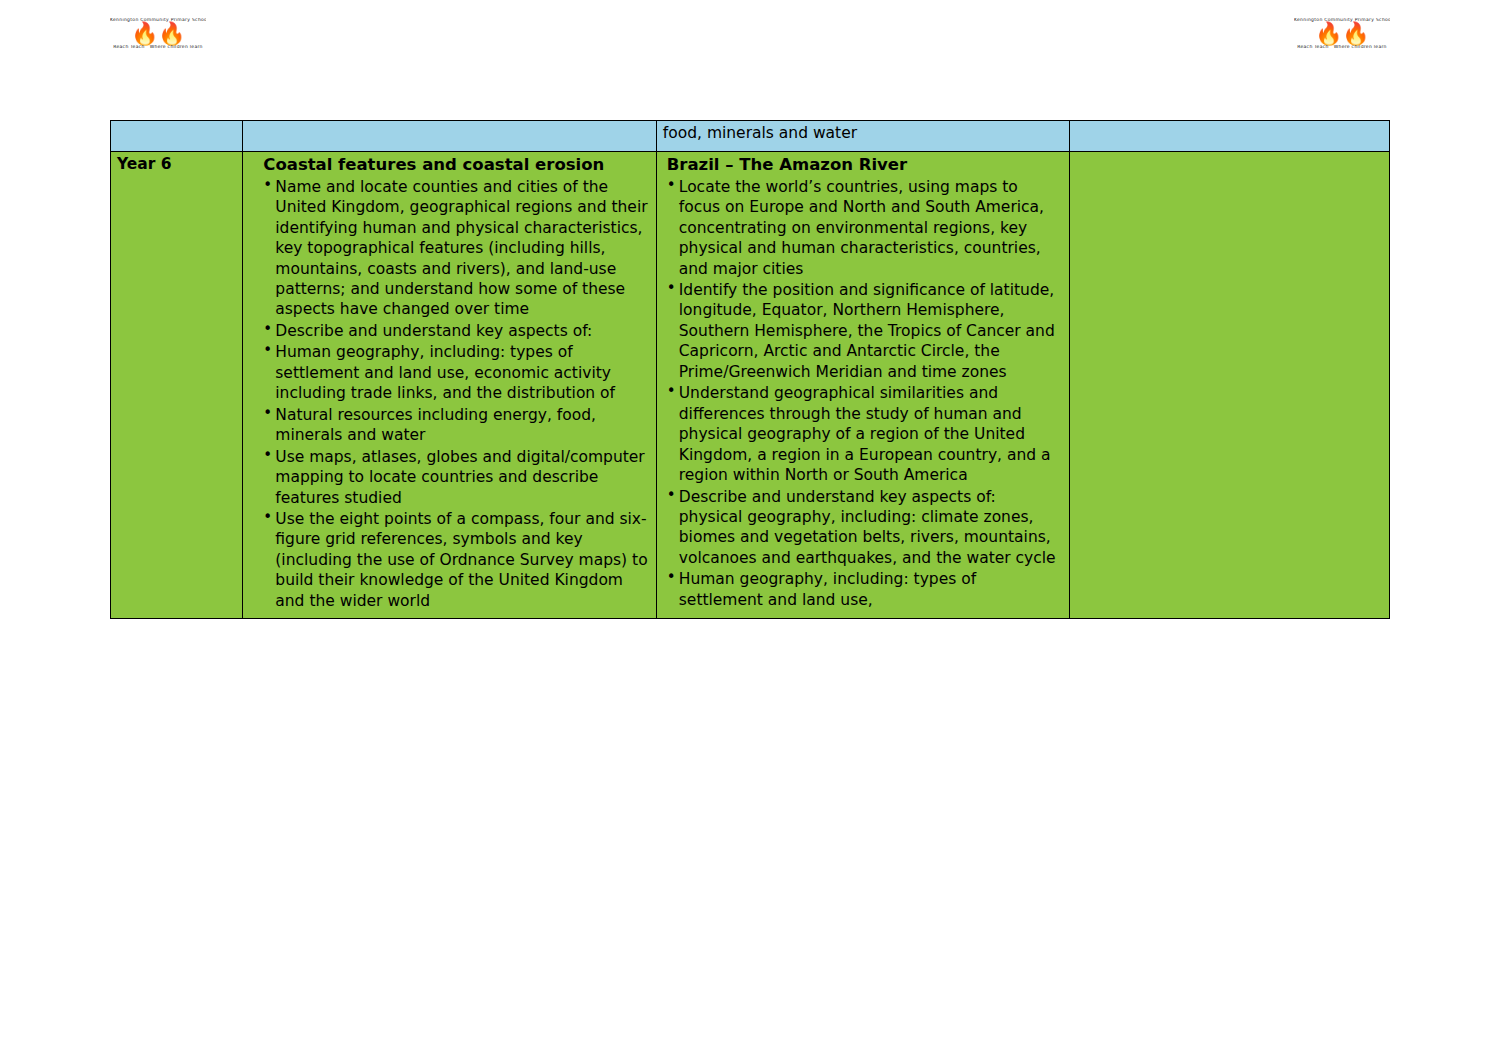Kennington Community Primary School
🔥🔥
Reach Teach Where children learn
Kennington Community Primary School
🔥🔥
Reach Teach Where children learn
| | | food, minerals and water | |
| Year 6 | Coastal features and coastal erosion Name and locate counties and cities of the United Kingdom, geographical regions and their identifying human and physical characteristics, key topographical features (including hills, mountains, coasts and rivers), and land-use patterns; and understand how some of these aspects have changed over time Describe and understand key aspects of: Human geography, including: types of settlement and land use, economic activity including trade links, and the distribution of Natural resources including energy, food, minerals and water Use maps, atlases, globes and digital/computer mapping to locate countries and describe features studied Use the eight points of a compass, four and six-figure grid references, symbols and key (including the use of Ordnance Survey maps) to build their knowledge of the United Kingdom and the wider world | Brazil – The Amazon River Locate the world’s countries, using maps to focus on Europe and North and South America, concentrating on environmental regions, key physical and human characteristics, countries, and major cities Identify the position and significance of latitude, longitude, Equator, Northern Hemisphere, Southern Hemisphere, the Tropics of Cancer and Capricorn, Arctic and Antarctic Circle, the Prime/Greenwich Meridian and time zones Understand geographical similarities and differences through the study of human and physical geography of a region of the United Kingdom, a region in a European country, and a region within North or South America Describe and understand key aspects of: physical geography, including: climate zones, biomes and vegetation belts, rivers, mountains, volcanoes and earthquakes, and the water cycle Human geography, including: types of settlement and land use, | |